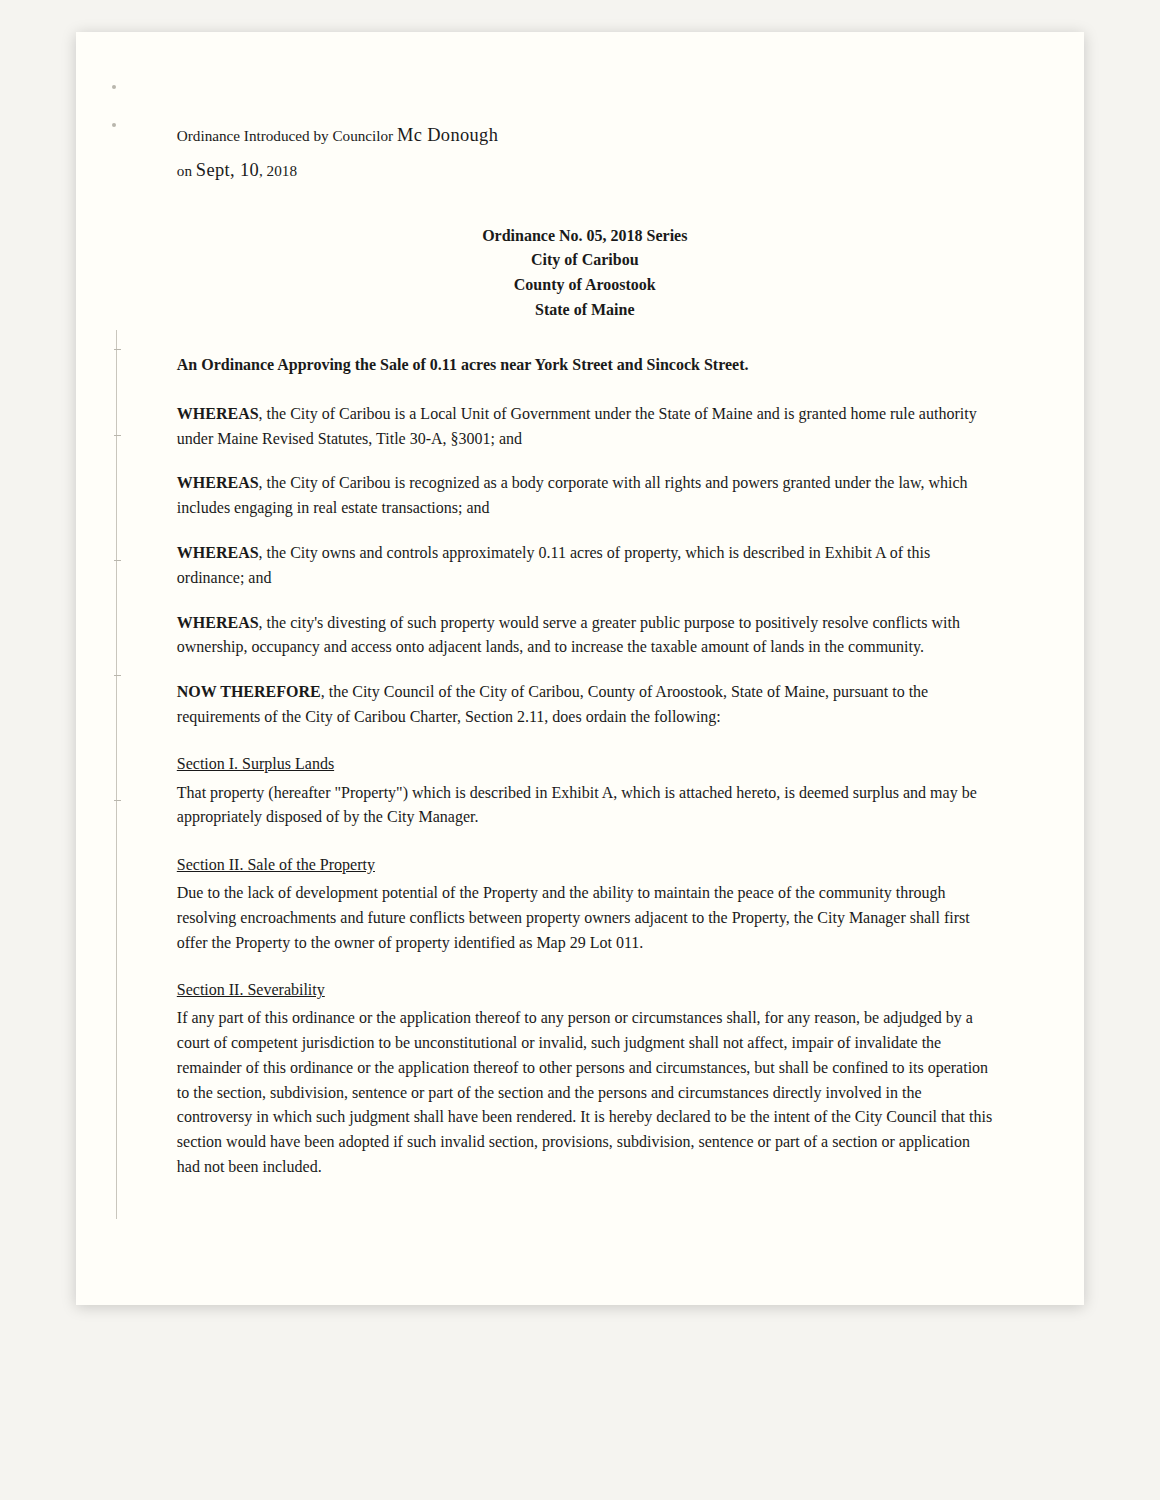Ordinance Introduced by Councilor Mc Donough
on Sept, 10, 2018
Ordinance No. 05, 2018 Series
City of Caribou
County of Aroostook
State of Maine
An Ordinance Approving the Sale of 0.11 acres near York Street and Sincock Street.
WHEREAS, the City of Caribou is a Local Unit of Government under the State of Maine and is granted home rule authority under Maine Revised Statutes, Title 30-A, §3001; and
WHEREAS, the City of Caribou is recognized as a body corporate with all rights and powers granted under the law, which includes engaging in real estate transactions; and
WHEREAS, the City owns and controls approximately 0.11 acres of property, which is described in Exhibit A of this ordinance; and
WHEREAS, the city's divesting of such property would serve a greater public purpose to positively resolve conflicts with ownership, occupancy and access onto adjacent lands, and to increase the taxable amount of lands in the community.
NOW THEREFORE, the City Council of the City of Caribou, County of Aroostook, State of Maine, pursuant to the requirements of the City of Caribou Charter, Section 2.11, does ordain the following:
Section I. Surplus Lands
That property (hereafter "Property") which is described in Exhibit A, which is attached hereto, is deemed surplus and may be appropriately disposed of by the City Manager.
Section II. Sale of the Property
Due to the lack of development potential of the Property and the ability to maintain the peace of the community through resolving encroachments and future conflicts between property owners adjacent to the Property, the City Manager shall first offer the Property to the owner of property identified as Map 29 Lot 011.
Section II. Severability
If any part of this ordinance or the application thereof to any person or circumstances shall, for any reason, be adjudged by a court of competent jurisdiction to be unconstitutional or invalid, such judgment shall not affect, impair of invalidate the remainder of this ordinance or the application thereof to other persons and circumstances, but shall be confined to its operation to the section, subdivision, sentence or part of the section and the persons and circumstances directly involved in the controversy in which such judgment shall have been rendered. It is hereby declared to be the intent of the City Council that this section would have been adopted if such invalid section, provisions, subdivision, sentence or part of a section or application had not been included.